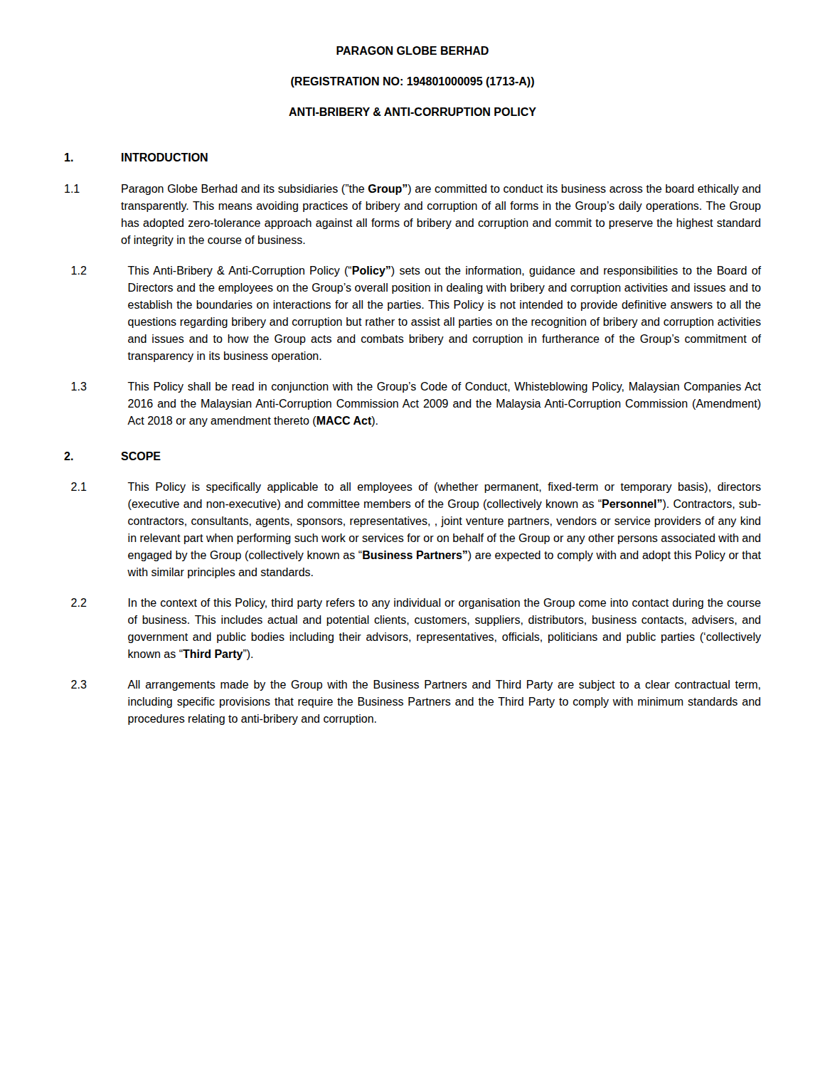PARAGON GLOBE BERHAD
(REGISTRATION NO: 194801000095 (1713-A))
ANTI-BRIBERY & ANTI-CORRUPTION POLICY
1. INTRODUCTION
1.1 Paragon Globe Berhad and its subsidiaries (”the Group”) are committed to conduct its business across the board ethically and transparently. This means avoiding practices of bribery and corruption of all forms in the Group’s daily operations. The Group has adopted zero-tolerance approach against all forms of bribery and corruption and commit to preserve the highest standard of integrity in the course of business.
1.2 This Anti-Bribery & Anti-Corruption Policy (“Policy”) sets out the information, guidance and responsibilities to the Board of Directors and the employees on the Group’s overall position in dealing with bribery and corruption activities and issues and to establish the boundaries on interactions for all the parties. This Policy is not intended to provide definitive answers to all the questions regarding bribery and corruption but rather to assist all parties on the recognition of bribery and corruption activities and issues and to how the Group acts and combats bribery and corruption in furtherance of the Group’s commitment of transparency in its business operation.
1.3 This Policy shall be read in conjunction with the Group’s Code of Conduct, Whisteblowing Policy, Malaysian Companies Act 2016 and the Malaysian Anti-Corruption Commission Act 2009 and the Malaysia Anti-Corruption Commission (Amendment) Act 2018 or any amendment thereto (MACC Act).
2. SCOPE
2.1 This Policy is specifically applicable to all employees of (whether permanent, fixed-term or temporary basis), directors (executive and non-executive) and committee members of the Group (collectively known as “Personnel”). Contractors, sub-contractors, consultants, agents, sponsors, representatives, , joint venture partners, vendors or service providers of any kind in relevant part when performing such work or services for or on behalf of the Group or any other persons associated with and engaged by the Group (collectively known as “Business Partners”) are expected to comply with and adopt this Policy or that with similar principles and standards.
2.2 In the context of this Policy, third party refers to any individual or organisation the Group come into contact during the course of business. This includes actual and potential clients, customers, suppliers, distributors, business contacts, advisers, and government and public bodies including their advisors, representatives, officials, politicians and public parties (‘collectively known as “Third Party”).
2.3 All arrangements made by the Group with the Business Partners and Third Party are subject to a clear contractual term, including specific provisions that require the Business Partners and the Third Party to comply with minimum standards and procedures relating to anti-bribery and corruption.